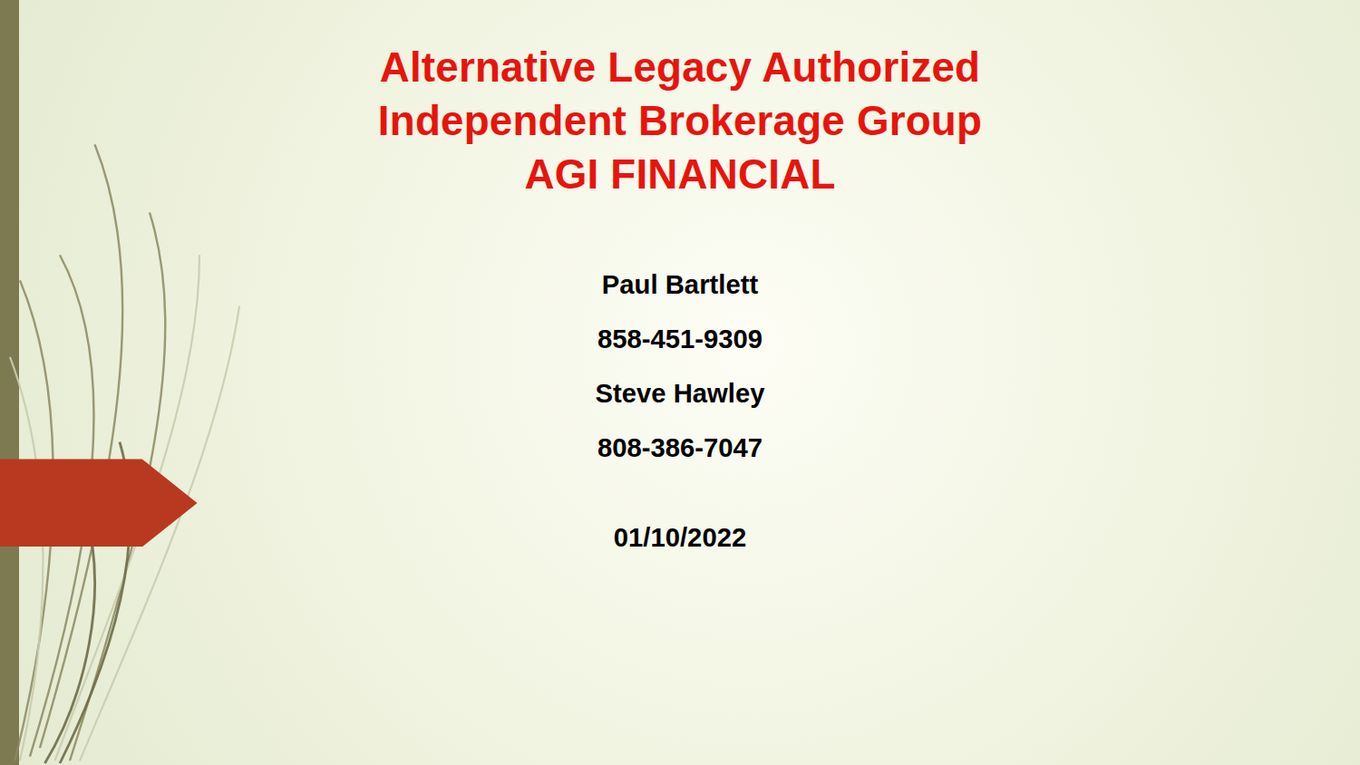Alternative Legacy Authorized Independent Brokerage Group
AGI FINANCIAL
Paul Bartlett
858-451-9309
Steve Hawley
808-386-7047
01/10/2022